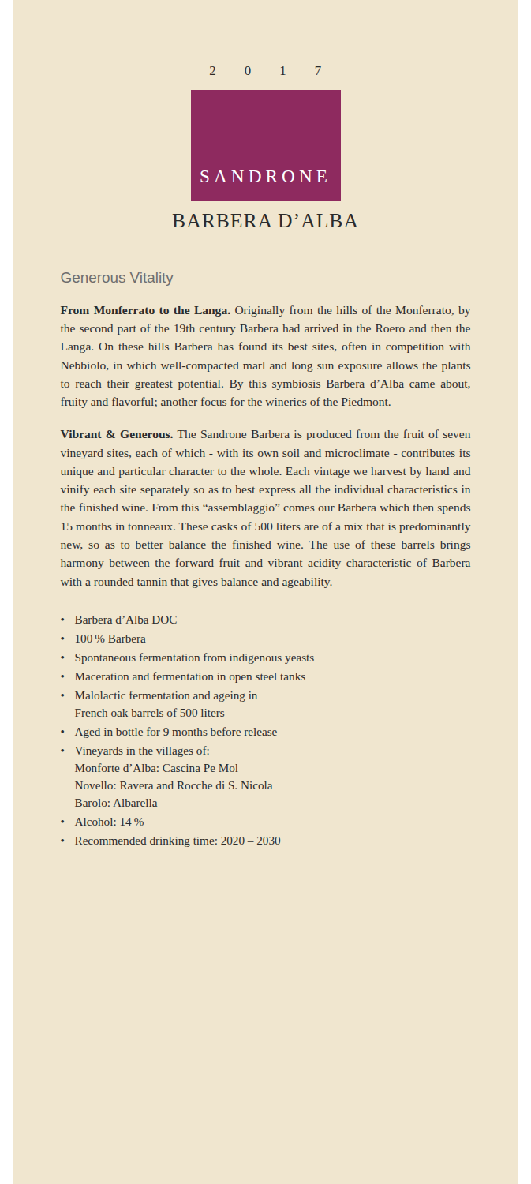2017
SANDRONE
BARBERA D’ALBA
Generous Vitality
From Monferrato to the Langa. Originally from the hills of the Monferrato, by the second part of the 19th century Barbera had arrived in the Roero and then the Langa. On these hills Barbera has found its best sites, often in competition with Nebbiolo, in which well-compacted marl and long sun exposure allows the plants to reach their greatest potential. By this symbiosis Barbera d’Alba came about, fruity and flavorful; another focus for the wineries of the Piedmont.
Vibrant & Generous. The Sandrone Barbera is produced from the fruit of seven vineyard sites, each of which - with its own soil and microclimate - contributes its unique and particular character to the whole. Each vintage we harvest by hand and vinify each site separately so as to best express all the individual characteristics in the finished wine. From this “assemblaggio” comes our Barbera which then spends 15 months in tonneaux. These casks of 500 liters are of a mix that is predominantly new, so as to better balance the finished wine. The use of these barrels brings harmony between the forward fruit and vibrant acidity characteristic of Barbera with a rounded tannin that gives balance and ageability.
Barbera d’Alba DOC
100 % Barbera
Spontaneous fermentation from indigenous yeasts
Maceration and fermentation in open steel tanks
Malolactic fermentation and ageing inFrench oak barrels of 500 liters
Aged in bottle for 9 months before release
Vineyards in the villages of: Monforte d’Alba: Cascina Pe Mol Novello: Ravera and Rocche di S. Nicola Barolo: Albarella
Alcohol: 14 %
Recommended drinking time: 2020 – 2030